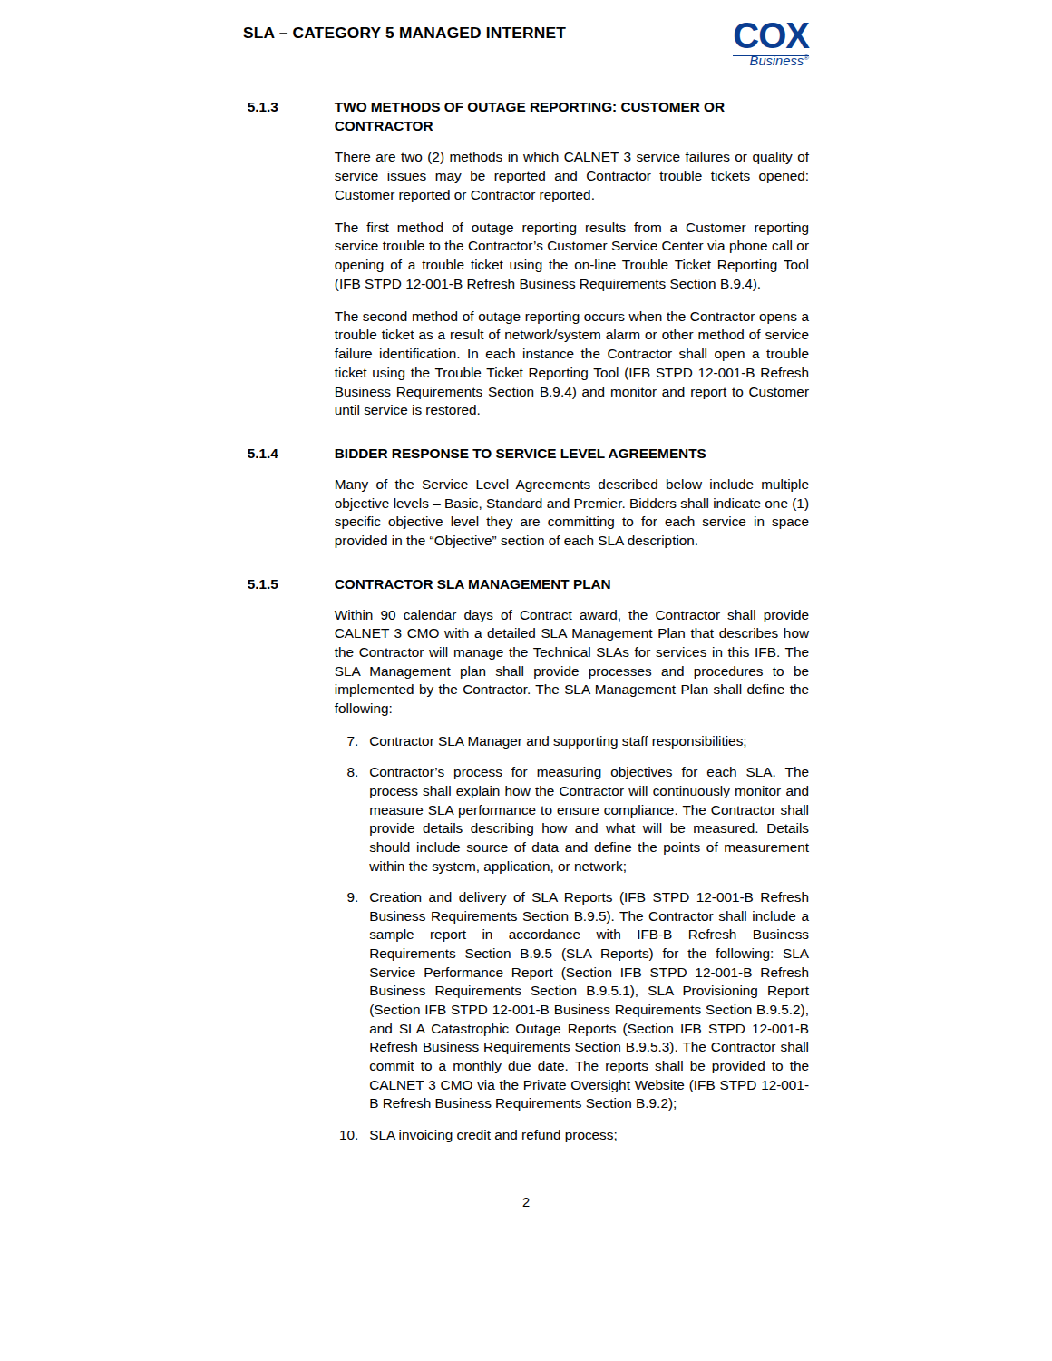SLA – CATEGORY 5 MANAGED INTERNET
COX
Business®
5.1.3
Two Methods of Outage Reporting: Customer or Contractor
There are two (2) methods in which CALNET 3 service failures or quality of service issues may be reported and Contractor trouble tickets opened: Customer reported or Contractor reported.
The first method of outage reporting results from a Customer reporting service trouble to the Contractor’s Customer Service Center via phone call or opening of a trouble ticket using the on-line Trouble Ticket Reporting Tool (IFB STPD 12-001-B Refresh Business Requirements Section B.9.4).
The second method of outage reporting occurs when the Contractor opens a trouble ticket as a result of network/system alarm or other method of service failure identification. In each instance the Contractor shall open a trouble ticket using the Trouble Ticket Reporting Tool (IFB STPD 12-001-B Refresh Business Requirements Section B.9.4) and monitor and report to Customer until service is restored.
5.1.4
Bidder Response to Service Level Agreements
Many of the Service Level Agreements described below include multiple objective levels – Basic, Standard and Premier. Bidders shall indicate one (1) specific objective level they are committing to for each service in space provided in the “Objective” section of each SLA description.
5.1.5
Contractor SLA Management Plan
Within 90 calendar days of Contract award, the Contractor shall provide CALNET 3 CMO with a detailed SLA Management Plan that describes how the Contractor will manage the Technical SLAs for services in this IFB. The SLA Management plan shall provide processes and procedures to be implemented by the Contractor. The SLA Management Plan shall define the following:
Contractor SLA Manager and supporting staff responsibilities;
Contractor’s process for measuring objectives for each SLA. The process shall explain how the Contractor will continuously monitor and measure SLA performance to ensure compliance. The Contractor shall provide details describing how and what will be measured. Details should include source of data and define the points of measurement within the system, application, or network;
Creation and delivery of SLA Reports (IFB STPD 12-001-B Refresh Business Requirements Section B.9.5). The Contractor shall include a sample report in accordance with IFB-B Refresh Business Requirements Section B.9.5 (SLA Reports) for the following: SLA Service Performance Report (Section IFB STPD 12-001-B Refresh Business Requirements Section B.9.5.1), SLA Provisioning Report (Section IFB STPD 12-001-B Business Requirements Section B.9.5.2), and SLA Catastrophic Outage Reports (Section IFB STPD 12-001-B Refresh Business Requirements Section B.9.5.3). The Contractor shall commit to a monthly due date. The reports shall be provided to the CALNET 3 CMO via the Private Oversight Website (IFB STPD 12-001-B Refresh Business Requirements Section B.9.2);
SLA invoicing credit and refund process;
2